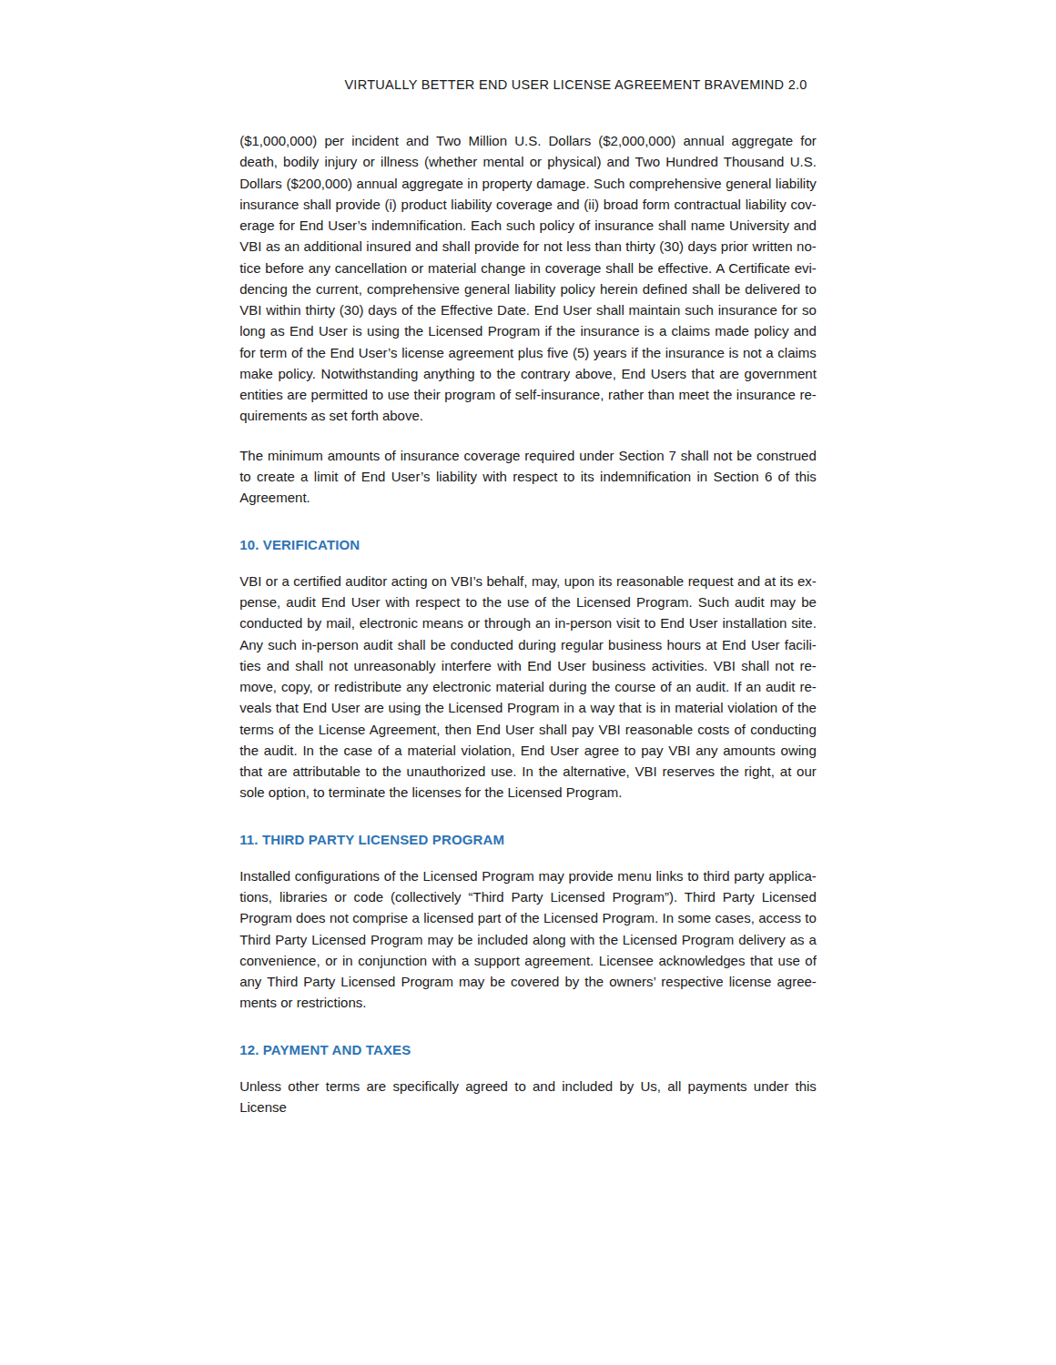Virtually Better End User License Agreement Bravemind 2.0
($1,000,000) per incident and Two Million U.S. Dollars ($2,000,000) annual aggregate for death, bodily injury or illness (whether mental or physical) and Two Hundred Thousand U.S. Dollars ($200,000) annual aggregate in property damage. Such comprehensive general liability insurance shall provide (i) product liability coverage and (ii) broad form contractual liability coverage for End User’s indemnification. Each such policy of insurance shall name University and VBI as an additional insured and shall provide for not less than thirty (30) days prior written notice before any cancellation or material change in coverage shall be effective. A Certificate evidencing the current, comprehensive general liability policy herein defined shall be delivered to VBI within thirty (30) days of the Effective Date. End User shall maintain such insurance for so long as End User is using the Licensed Program if the insurance is a claims made policy and for term of the End User’s license agreement plus five (5) years if the insurance is not a claims make policy. Notwithstanding anything to the contrary above, End Users that are government entities are permitted to use their program of self-insurance, rather than meet the insurance requirements as set forth above.
The minimum amounts of insurance coverage required under Section 7 shall not be construed to create a limit of End User’s liability with respect to its indemnification in Section 6 of this Agreement.
10. Verification
VBI or a certified auditor acting on VBI’s behalf, may, upon its reasonable request and at its expense, audit End User with respect to the use of the Licensed Program. Such audit may be conducted by mail, electronic means or through an in-person visit to End User installation site. Any such in-person audit shall be conducted during regular business hours at End User facilities and shall not unreasonably interfere with End User business activities. VBI shall not remove, copy, or redistribute any electronic material during the course of an audit. If an audit reveals that End User are using the Licensed Program in a way that is in material violation of the terms of the License Agreement, then End User shall pay VBI reasonable costs of conducting the audit. In the case of a material violation, End User agree to pay VBI any amounts owing that are attributable to the unauthorized use. In the alternative, VBI reserves the right, at our sole option, to terminate the licenses for the Licensed Program.
11. Third Party Licensed Program
Installed configurations of the Licensed Program may provide menu links to third party applications, libraries or code (collectively “Third Party Licensed Program”). Third Party Licensed Program does not comprise a licensed part of the Licensed Program. In some cases, access to Third Party Licensed Program may be included along with the Licensed Program delivery as a convenience, or in conjunction with a support agreement. Licensee acknowledges that use of any Third Party Licensed Program may be covered by the owners’ respective license agreements or restrictions.
12. Payment and Taxes
Unless other terms are specifically agreed to and included by Us, all payments under this License